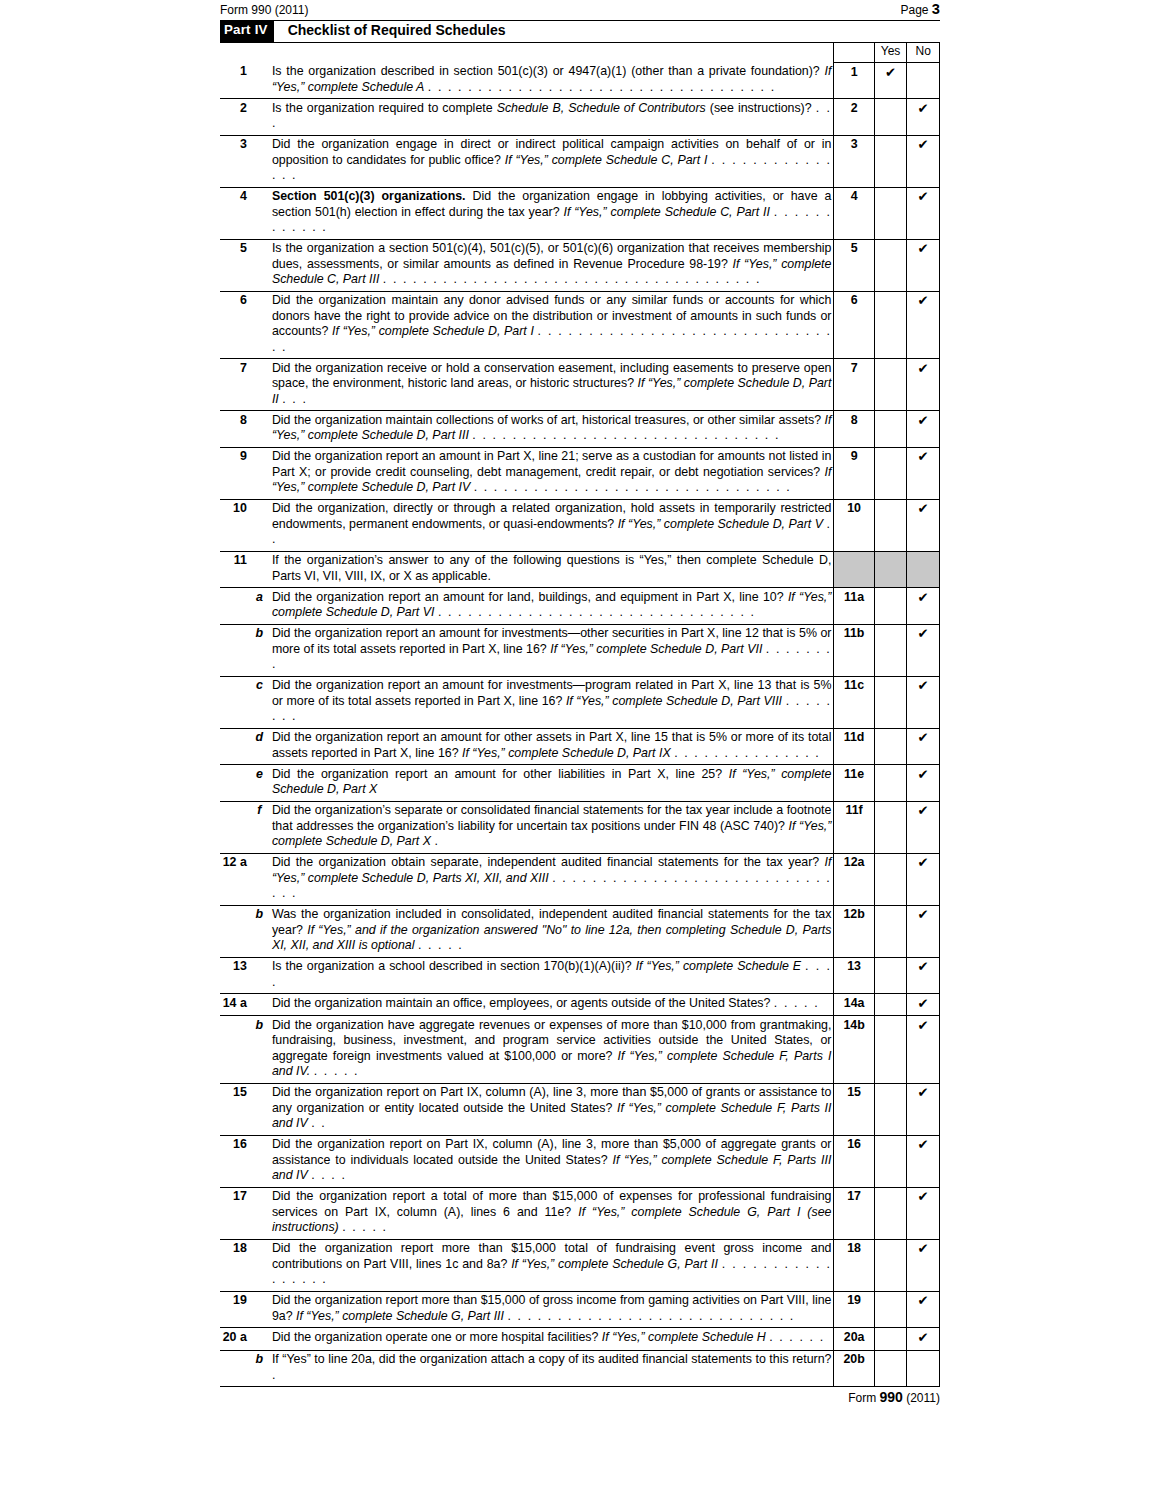Form 990 (2011)
Page 3
Part IV
Checklist of Required Schedules
| | | | | Yes | No |
| 1 | | Is the organization described in section 501(c)(3) or 4947(a)(1) (other than a private foundation)? If “Yes,” complete Schedule A . . . . . . . . . . . . . . . . . . . . . . . . . . . . . . . . . . . | 1 | ✔ | |
| 2 | | Is the organization required to complete Schedule B, Schedule of Contributors (see instructions)? . . . | 2 | | ✔ |
| 3 | | Did the organization engage in direct or indirect political campaign activities on behalf of or in opposition to candidates for public office? If “Yes,” complete Schedule C, Part I . . . . . . . . . . . . . . . | 3 | | ✔ |
| 4 | | Section 501(c)(3) organizations. Did the organization engage in lobbying activities, or have a section 501(h) election in effect during the tax year? If “Yes,” complete Schedule C, Part II . . . . . . . . . . . . | 4 | | ✔ |
| 5 | | Is the organization a section 501(c)(4), 501(c)(5), or 501(c)(6) organization that receives membership dues, assessments, or similar amounts as defined in Revenue Procedure 98-19? If “Yes,” complete Schedule C, Part III . . . . . . . . . . . . . . . . . . . . . . . . . . . . . . . . . . . . . . | 5 | | ✔ |
| 6 | | Did the organization maintain any donor advised funds or any similar funds or accounts for which donors have the right to provide advice on the distribution or investment of amounts in such funds or accounts? If “Yes,” complete Schedule D, Part I . . . . . . . . . . . . . . . . . . . . . . . . . . . . . . . | 6 | | ✔ |
| 7 | | Did the organization receive or hold a conservation easement, including easements to preserve open space, the environment, historic land areas, or historic structures? If “Yes,” complete Schedule D, Part II . . . | 7 | | ✔ |
| 8 | | Did the organization maintain collections of works of art, historical treasures, or other similar assets? If “Yes,” complete Schedule D, Part III . . . . . . . . . . . . . . . . . . . . . . . . . . . . . . . | 8 | | ✔ |
| 9 | | Did the organization report an amount in Part X, line 21; serve as a custodian for amounts not listed in Part X; or provide credit counseling, debt management, credit repair, or debt negotiation services? If “Yes,” complete Schedule D, Part IV . . . . . . . . . . . . . . . . . . . . . . . . . . . . . . . . | 9 | | ✔ |
| 10 | | Did the organization, directly or through a related organization, hold assets in temporarily restricted endowments, permanent endowments, or quasi-endowments? If “Yes,” complete Schedule D, Part V . . | 10 | | ✔ |
| 11 | | If the organization’s answer to any of the following questions is “Yes,” then complete Schedule D, Parts VI, VII, VIII, IX, or X as applicable. | | | |
| | a | Did the organization report an amount for land, buildings, and equipment in Part X, line 10? If “Yes,” complete Schedule D, Part VI . . . . . . . . . . . . . . . . . . . . . . . . . . . . . . . . | 11a | | ✔ |
| | b | Did the organization report an amount for investments—other securities in Part X, line 12 that is 5% or more of its total assets reported in Part X, line 16? If “Yes,” complete Schedule D, Part VII . . . . . . . . | 11b | | ✔ |
| | c | Did the organization report an amount for investments—program related in Part X, line 13 that is 5% or more of its total assets reported in Part X, line 16? If “Yes,” complete Schedule D, Part VIII . . . . . . . . | 11c | | ✔ |
| | d | Did the organization report an amount for other assets in Part X, line 15 that is 5% or more of its total assets reported in Part X, line 16? If “Yes,” complete Schedule D, Part IX . . . . . . . . . . . . . . . | 11d | | ✔ |
| | e | Did the organization report an amount for other liabilities in Part X, line 25? If “Yes,” complete Schedule D, Part X | 11e | | ✔ |
| | f | Did the organization’s separate or consolidated financial statements for the tax year include a footnote that addresses the organization’s liability for uncertain tax positions under FIN 48 (ASC 740)? If “Yes,” complete Schedule D, Part X . | 11f | | ✔ |
| 12 a | | Did the organization obtain separate, independent audited financial statements for the tax year? If “Yes,” complete Schedule D, Parts XI, XII, and XIII . . . . . . . . . . . . . . . . . . . . . . . . . . . . . . . | 12a | | ✔ |
| | b | Was the organization included in consolidated, independent audited financial statements for the tax year? If “Yes,” and if the organization answered "No" to line 12a, then completing Schedule D, Parts XI, XII, and XIII is optional . . . . . | 12b | | ✔ |
| 13 | | Is the organization a school described in section 170(b)(1)(A)(ii)? If “Yes,” complete Schedule E . . . . | 13 | | ✔ |
| 14 a | | Did the organization maintain an office, employees, or agents outside of the United States? . . . . . | 14a | | ✔ |
| | b | Did the organization have aggregate revenues or expenses of more than $10,000 from grantmaking, fundraising, business, investment, and program service activities outside the United States, or aggregate foreign investments valued at $100,000 or more? If “Yes,” complete Schedule F, Parts I and IV. . . . . . | 14b | | ✔ |
| 15 | | Did the organization report on Part IX, column (A), line 3, more than $5,000 of grants or assistance to any organization or entity located outside the United States? If “Yes,” complete Schedule F, Parts II and IV . . | 15 | | ✔ |
| 16 | | Did the organization report on Part IX, column (A), line 3, more than $5,000 of aggregate grants or assistance to individuals located outside the United States? If “Yes,” complete Schedule F, Parts III and IV . . . . | 16 | | ✔ |
| 17 | | Did the organization report a total of more than $15,000 of expenses for professional fundraising services on Part IX, column (A), lines 6 and 11e? If “Yes,” complete Schedule G, Part I (see instructions) . . . . . | 17 | | ✔ |
| 18 | | Did the organization report more than $15,000 total of fundraising event gross income and contributions on Part VIII, lines 1c and 8a? If “Yes,” complete Schedule G, Part II . . . . . . . . . . . . . . . . . | 18 | | ✔ |
| 19 | | Did the organization report more than $15,000 of gross income from gaming activities on Part VIII, line 9a? If “Yes,” complete Schedule G, Part III . . . . . . . . . . . . . . . . . . . . . . . . . . . . . | 19 | | ✔ |
| 20 a | | Did the organization operate one or more hospital facilities? If “Yes,” complete Schedule H . . . . . . | 20a | | ✔ |
| | b | If “Yes” to line 20a, did the organization attach a copy of its audited financial statements to this return? . | 20b | | |
Form 990 (2011)